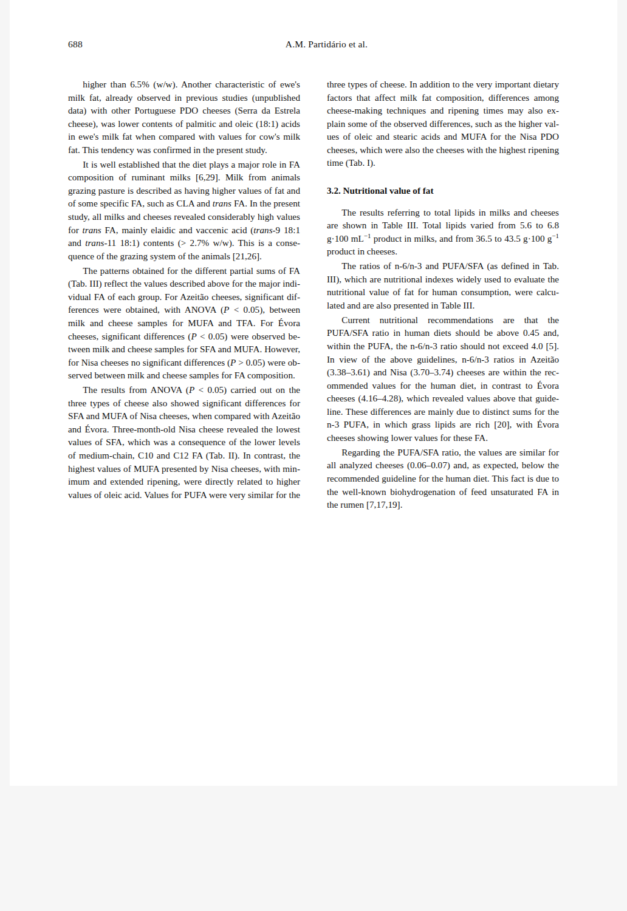688 A.M. Partidário et al.
higher than 6.5% (w/w). Another characteristic of ewe's milk fat, already observed in previous studies (unpublished data) with other Portuguese PDO cheeses (Serra da Estrela cheese), was lower contents of palmitic and oleic (18:1) acids in ewe's milk fat when compared with values for cow's milk fat. This tendency was confirmed in the present study.
It is well established that the diet plays a major role in FA composition of ruminant milks [6,29]. Milk from animals grazing pasture is described as having higher values of fat and of some specific FA, such as CLA and trans FA. In the present study, all milks and cheeses revealed considerably high values for trans FA, mainly elaidic and vaccenic acid (trans-9 18:1 and trans-11 18:1) contents (> 2.7% w/w). This is a consequence of the grazing system of the animals [21,26].
The patterns obtained for the different partial sums of FA (Tab. III) reflect the values described above for the major individual FA of each group. For Azeitão cheeses, significant differences were obtained, with ANOVA (P < 0.05), between milk and cheese samples for MUFA and TFA. For Évora cheeses, significant differences (P < 0.05) were observed between milk and cheese samples for SFA and MUFA. However, for Nisa cheeses no significant differences (P > 0.05) were observed between milk and cheese samples for FA composition.
The results from ANOVA (P < 0.05) carried out on the three types of cheese also showed significant differences for SFA and MUFA of Nisa cheeses, when compared with Azeitão and Évora. Three-month-old Nisa cheese revealed the lowest values of SFA, which was a consequence of the lower levels of medium-chain, C10 and C12 FA (Tab. II). In contrast, the highest values of MUFA presented by Nisa cheeses, with minimum and extended ripening, were directly related to higher values of oleic acid. Values for PUFA were very similar for the three types of cheese. In addition to the very important dietary factors that affect milk fat composition, differences among cheese-making techniques and ripening times may also explain some of the observed differences, such as the higher values of oleic and stearic acids and MUFA for the Nisa PDO cheeses, which were also the cheeses with the highest ripening time (Tab. I).
3.2. Nutritional value of fat
The results referring to total lipids in milks and cheeses are shown in Table III. Total lipids varied from 5.6 to 6.8 g·100 mL−1 product in milks, and from 36.5 to 43.5 g·100 g−1 product in cheeses.
The ratios of n-6/n-3 and PUFA/SFA (as defined in Tab. III), which are nutritional indexes widely used to evaluate the nutritional value of fat for human consumption, were calculated and are also presented in Table III.
Current nutritional recommendations are that the PUFA/SFA ratio in human diets should be above 0.45 and, within the PUFA, the n-6/n-3 ratio should not exceed 4.0 [5]. In view of the above guidelines, n-6/n-3 ratios in Azeitão (3.38–3.61) and Nisa (3.70–3.74) cheeses are within the recommended values for the human diet, in contrast to Évora cheeses (4.16–4.28), which revealed values above that guideline. These differences are mainly due to distinct sums for the n-3 PUFA, in which grass lipids are rich [20], with Évora cheeses showing lower values for these FA.
Regarding the PUFA/SFA ratio, the values are similar for all analyzed cheeses (0.06–0.07) and, as expected, below the recommended guideline for the human diet. This fact is due to the well-known biohydrogenation of feed unsaturated FA in the rumen [7,17,19].